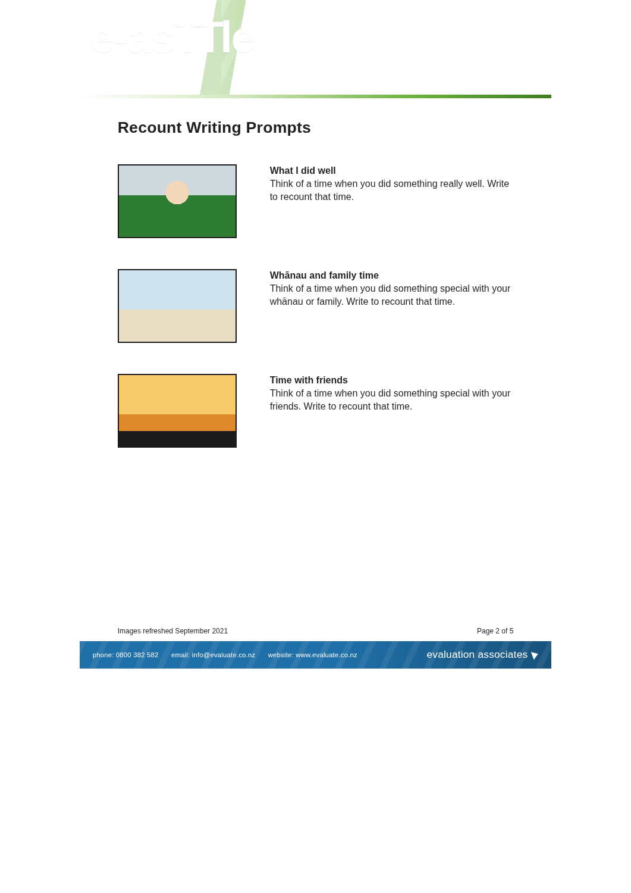e-asTTle
Recount Writing Prompts
What I did well
Think of a time when you did something really well. Write to recount that time.
Whānau and family time
Think of a time when you did something special with your whānau or family. Write to recount that time.
Time with friends
Think of a time when you did something special with your friends. Write to recount that time.
Images refreshed September 2021
Page 2 of 5
phone: 0800 382 582 email: info@evaluate.co.nz website: www.evaluate.co.nz
evaluation associates